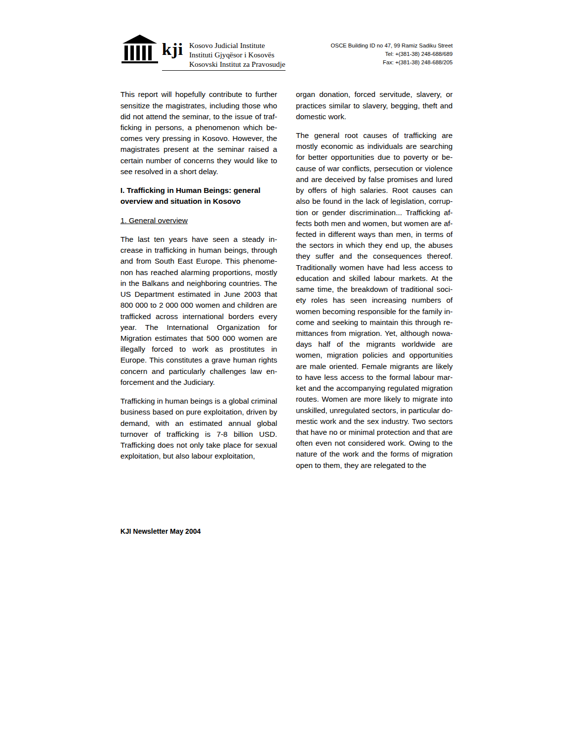kji
Kosovo Judicial Institute
Instituti Gjyqësor i Kosovës
Kosovski Institut za Pravosudje
OSCE Building ID no 47, 99 Ramiz Sadiku Street
Tel: +(381-38) 248-688/689
Fax: +(381-38) 248-688/205
This report will hopefully contribute to further sensitize the magistrates, including those who did not attend the seminar, to the issue of trafficking in persons, a phenomenon which becomes very pressing in Kosovo. However, the magistrates present at the seminar raised a certain number of concerns they would like to see resolved in a short delay.
I. Trafficking in Human Beings: general overview and situation in Kosovo
1. General overview
The last ten years have seen a steady increase in trafficking in human beings, through and from South East Europe. This phenomenon has reached alarming proportions, mostly in the Balkans and neighboring countries. The US Department estimated in June 2003 that 800 000 to 2 000 000 women and children are trafficked across international borders every year. The International Organization for Migration estimates that 500 000 women are illegally forced to work as prostitutes in Europe. This constitutes a grave human rights concern and particularly challenges law enforcement and the Judiciary.
Trafficking in human beings is a global criminal business based on pure exploitation, driven by demand, with an estimated annual global turnover of trafficking is 7-8 billion USD. Trafficking does not only take place for sexual exploitation, but also labour exploitation,
organ donation, forced servitude, slavery, or practices similar to slavery, begging, theft and domestic work.
The general root causes of trafficking are mostly economic as individuals are searching for better opportunities due to poverty or because of war conflicts, persecution or violence and are deceived by false promises and lured by offers of high salaries. Root causes can also be found in the lack of legislation, corruption or gender discrimination... Trafficking affects both men and women, but women are affected in different ways than men, in terms of the sectors in which they end up, the abuses they suffer and the consequences thereof. Traditionally women have had less access to education and skilled labour markets. At the same time, the breakdown of traditional society roles has seen increasing numbers of women becoming responsible for the family income and seeking to maintain this through remittances from migration. Yet, although nowadays half of the migrants worldwide are women, migration policies and opportunities are male oriented. Female migrants are likely to have less access to the formal labour market and the accompanying regulated migration routes. Women are more likely to migrate into unskilled, unregulated sectors, in particular domestic work and the sex industry. Two sectors that have no or minimal protection and that are often even not considered work. Owing to the nature of the work and the forms of migration open to them, they are relegated to the
KJI Newsletter May 2004